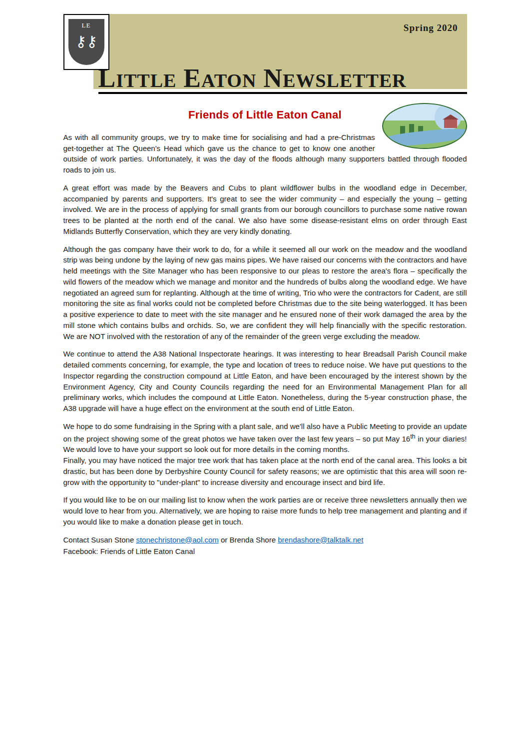Spring 2020
⚷⚷
LITTLE EATON NEWSLETTER
Friends of Little Eaton Canal
As with all community groups, we try to make time for socialising and had a pre-Christmas get-together at The Queen's Head which gave us the chance to get to know one another outside of work parties. Unfortunately, it was the day of the floods although many supporters battled through flooded roads to join us.
A great effort was made by the Beavers and Cubs to plant wildflower bulbs in the woodland edge in December, accompanied by parents and supporters. It's great to see the wider community – and especially the young – getting involved. We are in the process of applying for small grants from our borough councillors to purchase some native rowan trees to be planted at the north end of the canal. We also have some disease-resistant elms on order through East Midlands Butterfly Conservation, which they are very kindly donating.
Although the gas company have their work to do, for a while it seemed all our work on the meadow and the woodland strip was being undone by the laying of new gas mains pipes. We have raised our concerns with the contractors and have held meetings with the Site Manager who has been responsive to our pleas to restore the area's flora – specifically the wild flowers of the meadow which we manage and monitor and the hundreds of bulbs along the woodland edge. We have negotiated an agreed sum for replanting. Although at the time of writing, Trio who were the contractors for Cadent, are still monitoring the site as final works could not be completed before Christmas due to the site being waterlogged. It has been a positive experience to date to meet with the site manager and he ensured none of their work damaged the area by the mill stone which contains bulbs and orchids. So, we are confident they will help financially with the specific restoration. We are NOT involved with the restoration of any of the remainder of the green verge excluding the meadow.
We continue to attend the A38 National Inspectorate hearings. It was interesting to hear Breadsall Parish Council make detailed comments concerning, for example, the type and location of trees to reduce noise. We have put questions to the Inspector regarding the construction compound at Little Eaton, and have been encouraged by the interest shown by the Environment Agency, City and County Councils regarding the need for an Environmental Management Plan for all preliminary works, which includes the compound at Little Eaton. Nonetheless, during the 5-year construction phase, the A38 upgrade will have a huge effect on the environment at the south end of Little Eaton.
We hope to do some fundraising in the Spring with a plant sale, and we'll also have a Public Meeting to provide an update on the project showing some of the great photos we have taken over the last few years – so put May 16th in your diaries! We would love to have your support so look out for more details in the coming months.
Finally, you may have noticed the major tree work that has taken place at the north end of the canal area. This looks a bit drastic, but has been done by Derbyshire County Council for safety reasons; we are optimistic that this area will soon re-grow with the opportunity to "under-plant" to increase diversity and encourage insect and bird life.
If you would like to be on our mailing list to know when the work parties are or receive three newsletters annually then we would love to hear from you. Alternatively, we are hoping to raise more funds to help tree management and planting and if you would like to make a donation please get in touch.
Contact Susan Stone stonechristone@aol.com or Brenda Shore brendashore@talktalk.net
Facebook: Friends of Little Eaton Canal